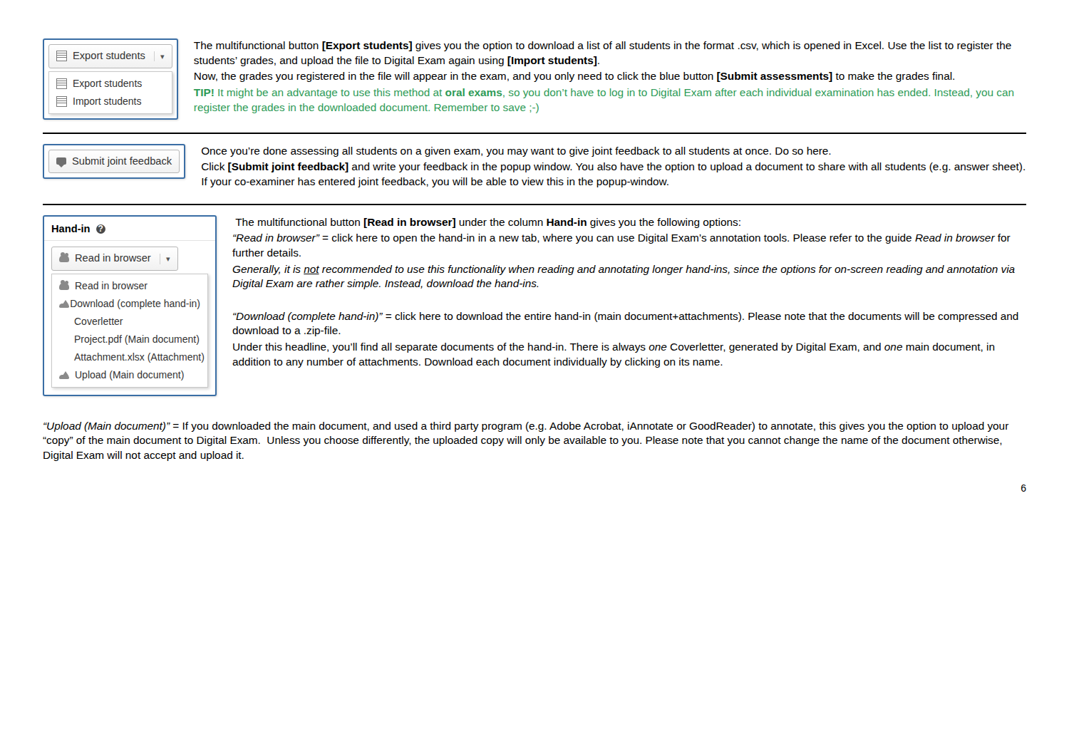Export students ▾
Export students
Import students
The multifunctional button [Export students] gives you the option to download a list of all students in the format .csv, which is opened in Excel. Use the list to register the students’ grades, and upload the file to Digital Exam again using [Import students].
Now, the grades you registered in the file will appear in the exam, and you only need to click the blue button [Submit assessments] to make the grades final.
TIP! It might be an advantage to use this method at oral exams, so you don’t have to log in to Digital Exam after each individual examination has ended. Instead, you can register the grades in the downloaded document. Remember to save ;-)
Submit joint feedback
Once you’re done assessing all students on a given exam, you may want to give joint feedback to all students at once. Do so here.
Click [Submit joint feedback] and write your feedback in the popup window. You also have the option to upload a document to share with all students (e.g. answer sheet). If your co-examiner has entered joint feedback, you will be able to view this in the popup-window.
Hand-in ?
Read in browser ▾
Read in browser
Download (complete hand-in)
Coverletter
Project.pdf (Main document)
Attachment.xlsx (Attachment)
Upload (Main document)
The multifunctional button [Read in browser] under the column Hand-in gives you the following options:
“Read in browser” = click here to open the hand-in in a new tab, where you can use Digital Exam’s annotation tools. Please refer to the guide Read in browser for further details.
Generally, it is not recommended to use this functionality when reading and annotating longer hand-ins, since the options for on-screen reading and annotation via Digital Exam are rather simple. Instead, download the hand-ins.
“Download (complete hand-in)” = click here to download the entire hand-in (main document+attachments). Please note that the documents will be compressed and download to a .zip-file.
Under this headline, you’ll find all separate documents of the hand-in. There is always one Coverletter, generated by Digital Exam, and one main document, in addition to any number of attachments. Download each document individually by clicking on its name.
“Upload (Main document)” = If you downloaded the main document, and used a third party program (e.g. Adobe Acrobat, iAnnotate or GoodReader) to annotate, this gives you the option to upload your “copy” of the main document to Digital Exam. Unless you choose differently, the uploaded copy will only be available to you. Please note that you cannot change the name of the document otherwise, Digital Exam will not accept and upload it.
6